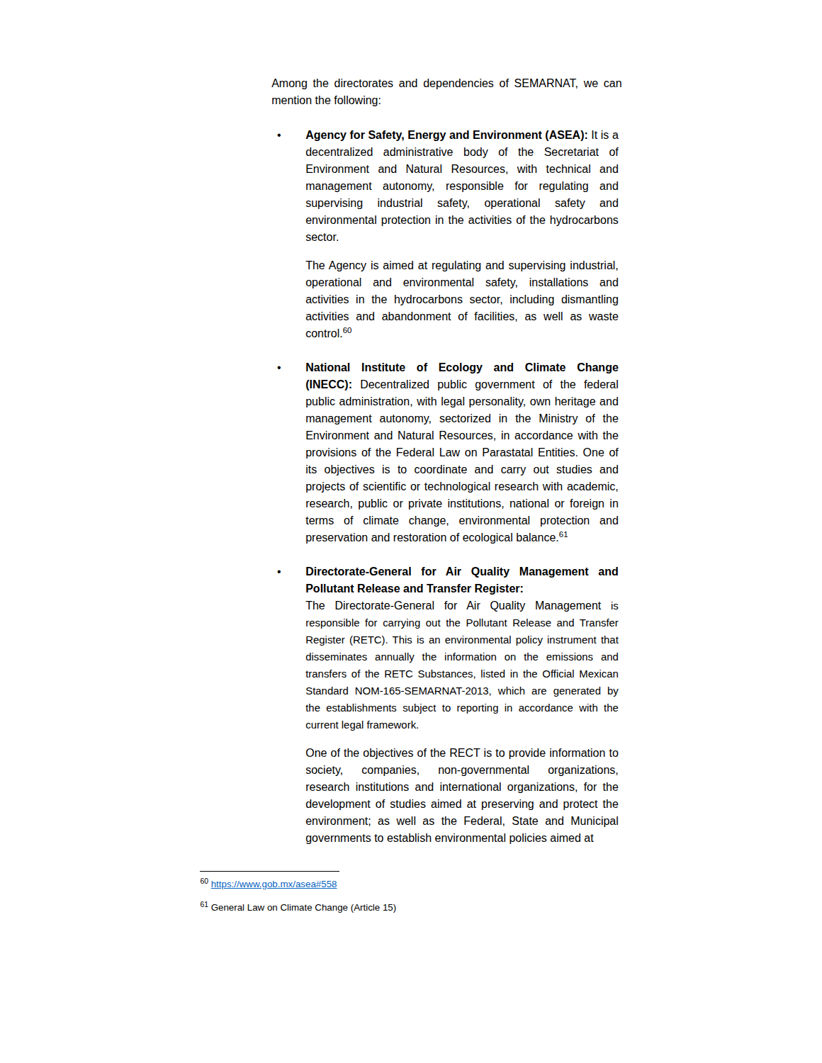Among the directorates and dependencies of SEMARNAT, we can mention the following:
Agency for Safety, Energy and Environment (ASEA): It is a decentralized administrative body of the Secretariat of Environment and Natural Resources, with technical and management autonomy, responsible for regulating and supervising industrial safety, operational safety and environmental protection in the activities of the hydrocarbons sector.
The Agency is aimed at regulating and supervising industrial, operational and environmental safety, installations and activities in the hydrocarbons sector, including dismantling activities and abandonment of facilities, as well as waste control.60
National Institute of Ecology and Climate Change (INECC): Decentralized public government of the federal public administration, with legal personality, own heritage and management autonomy, sectorized in the Ministry of the Environment and Natural Resources, in accordance with the provisions of the Federal Law on Parastatal Entities. One of its objectives is to coordinate and carry out studies and projects of scientific or technological research with academic, research, public or private institutions, national or foreign in terms of climate change, environmental protection and preservation and restoration of ecological balance.61
Directorate-General for Air Quality Management and Pollutant Release and Transfer Register:
The Directorate-General for Air Quality Management is responsible for carrying out the Pollutant Release and Transfer Register (RETC). This is an environmental policy instrument that disseminates annually the information on the emissions and transfers of the RETC Substances, listed in the Official Mexican Standard NOM-165-SEMARNAT-2013, which are generated by the establishments subject to reporting in accordance with the current legal framework.
One of the objectives of the RECT is to provide information to society, companies, non-governmental organizations, research institutions and international organizations, for the development of studies aimed at preserving and protect the environment; as well as the Federal, State and Municipal governments to establish environmental policies aimed at
60 https://www.gob.mx/asea#558
61 General Law on Climate Change (Article 15)